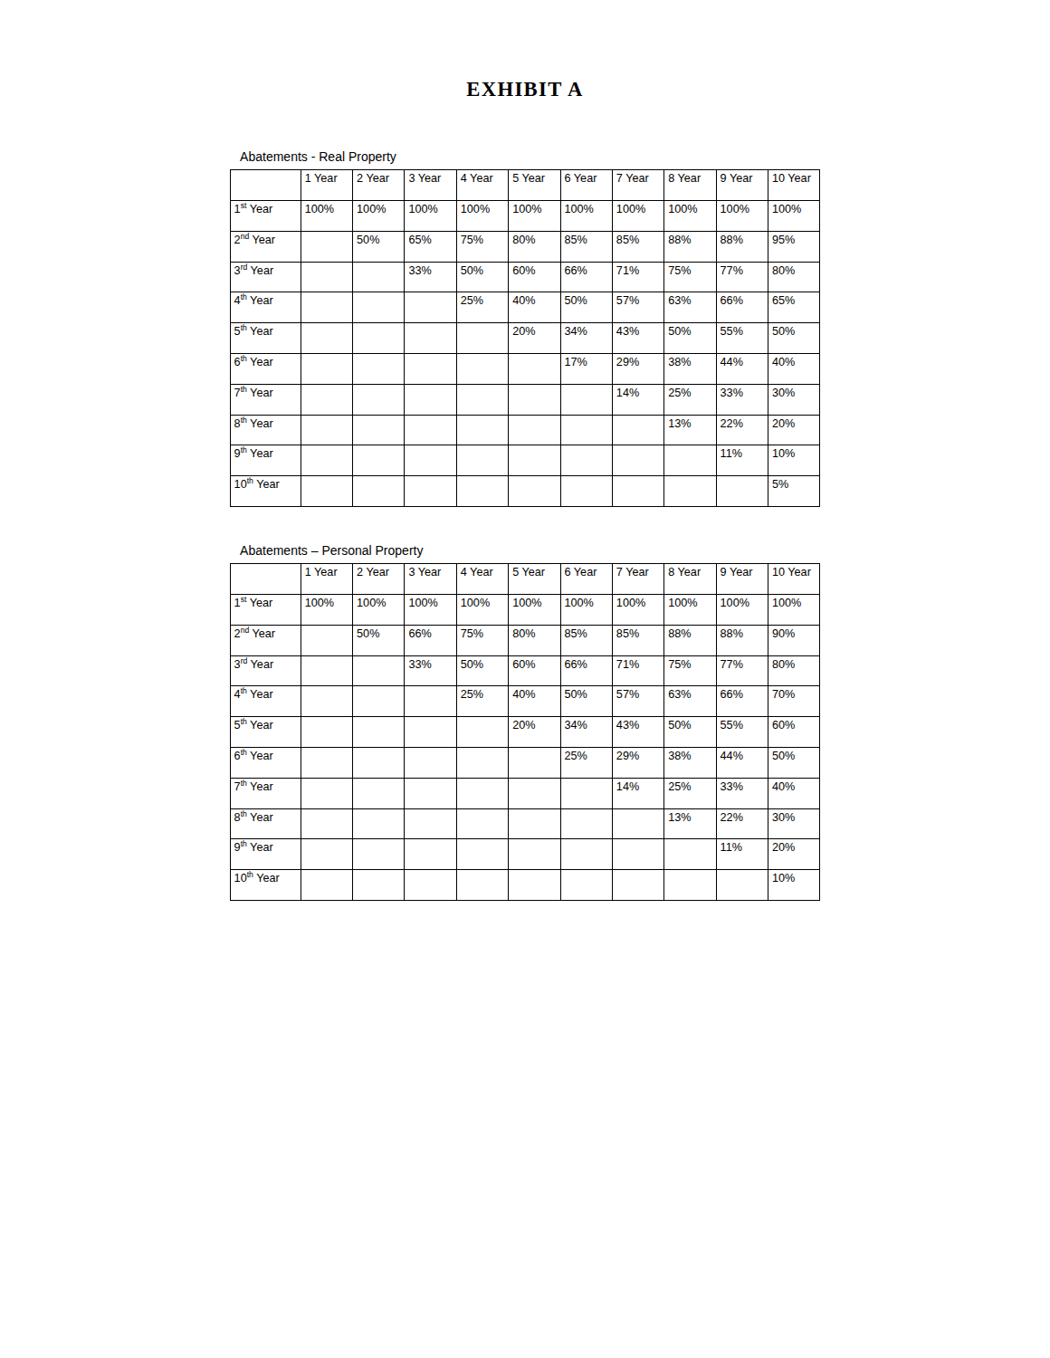EXHIBIT A
Abatements - Real Property
| | 1 Year | 2 Year | 3 Year | 4 Year | 5 Year | 6 Year | 7 Year | 8 Year | 9 Year | 10 Year |
| --- | --- | --- | --- | --- | --- | --- | --- | --- | --- | --- |
| 1 st Year | 100% | 100% | 100% | 100% | 100% | 100% | 100% | 100% | 100% | 100% |
| 2 nd Year | | 50% | 65% | 75% | 80% | 85% | 85% | 88% | 88% | 95% |
| 3 rd Year | | | 33% | 50% | 60% | 66% | 71% | 75% | 77% | 80% |
| 4 th Year | | | | 25% | 40% | 50% | 57% | 63% | 66% | 65% |
| 5 th Year | | | | | 20% | 34% | 43% | 50% | 55% | 50% |
| 6 th Year | | | | | | 17% | 29% | 38% | 44% | 40% |
| 7 th Year | | | | | | | 14% | 25% | 33% | 30% |
| 8 th Year | | | | | | | | 13% | 22% | 20% |
| 9 th Year | | | | | | | | | 11% | 10% |
| 10 th Year | | | | | | | | | | 5% |
Abatements – Personal Property
| | 1 Year | 2 Year | 3 Year | 4 Year | 5 Year | 6 Year | 7 Year | 8 Year | 9 Year | 10 Year |
| --- | --- | --- | --- | --- | --- | --- | --- | --- | --- | --- |
| 1 st Year | 100% | 100% | 100% | 100% | 100% | 100% | 100% | 100% | 100% | 100% |
| 2 nd Year | | 50% | 66% | 75% | 80% | 85% | 85% | 88% | 88% | 90% |
| 3 rd Year | | | 33% | 50% | 60% | 66% | 71% | 75% | 77% | 80% |
| 4 th Year | | | | 25% | 40% | 50% | 57% | 63% | 66% | 70% |
| 5 th Year | | | | | 20% | 34% | 43% | 50% | 55% | 60% |
| 6 th Year | | | | | | 25% | 29% | 38% | 44% | 50% |
| 7 th Year | | | | | | | 14% | 25% | 33% | 40% |
| 8 th Year | | | | | | | | 13% | 22% | 30% |
| 9 th Year | | | | | | | | | 11% | 20% |
| 10 th Year | | | | | | | | | | 10% |